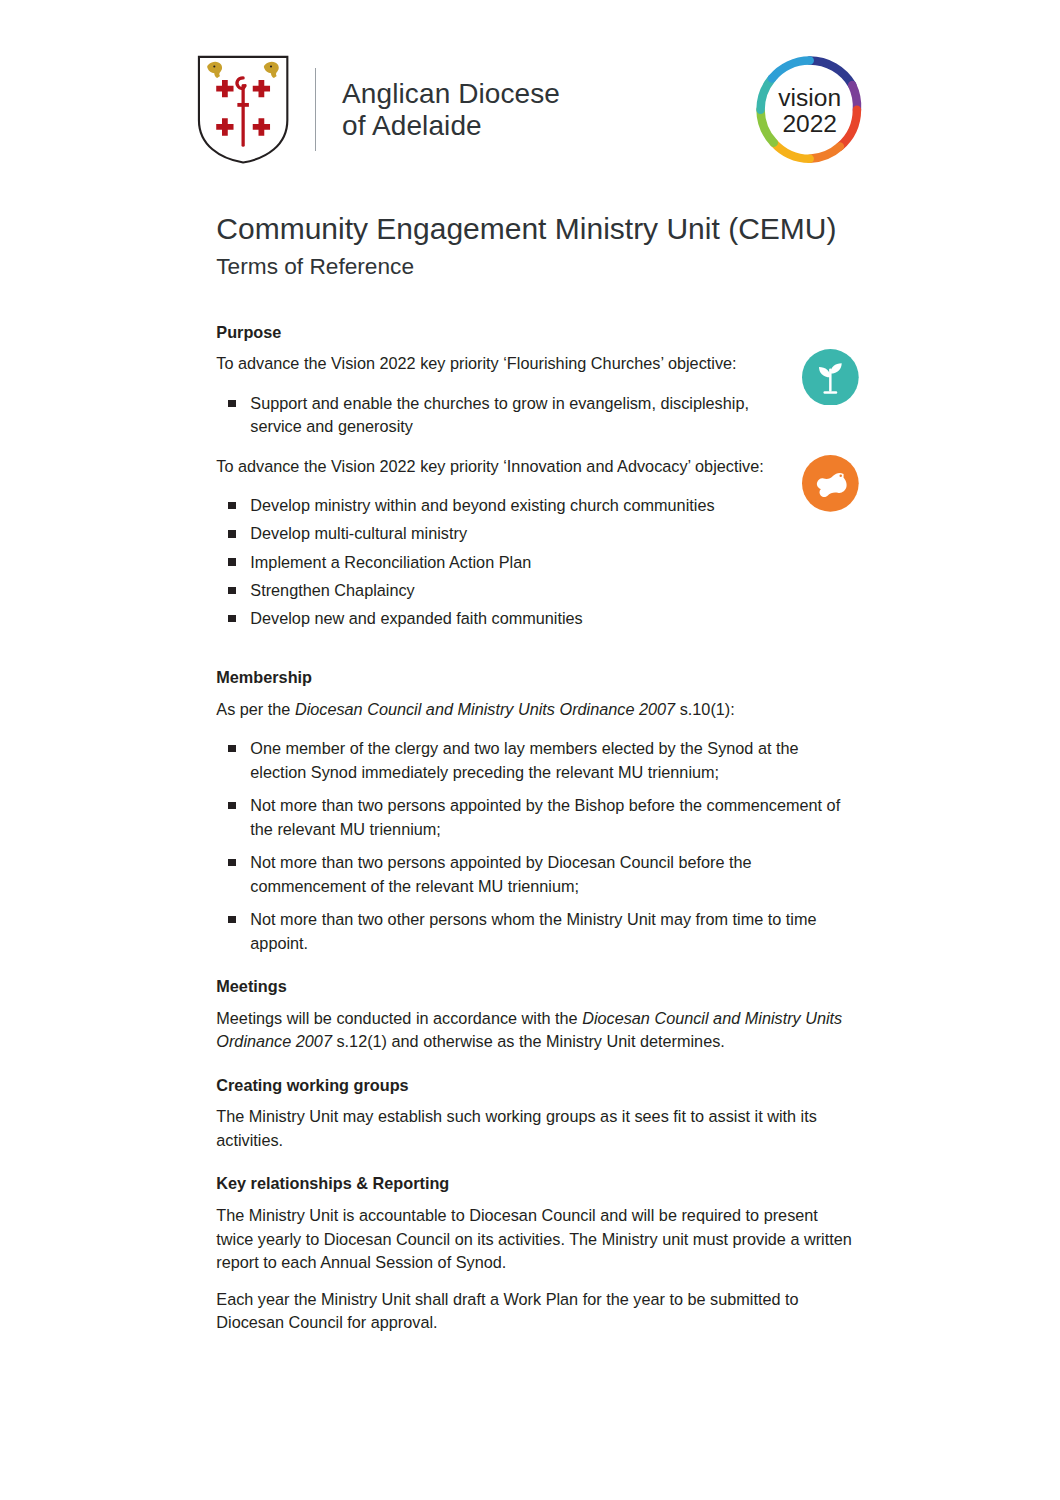Anglican Diocese
of Adelaide
vision 2022
Community Engagement Ministry Unit (CEMU)
Terms of Reference
Purpose
To advance the Vision 2022 key priority ‘Flourishing Churches’ objective:
Support and enable the churches to grow in evangelism, discipleship, service and generosity
To advance the Vision 2022 key priority ‘Innovation and Advocacy’ objective:
Develop ministry within and beyond existing church communities
Develop multi-cultural ministry
Implement a Reconciliation Action Plan
Strengthen Chaplaincy
Develop new and expanded faith communities
Membership
As per the Diocesan Council and Ministry Units Ordinance 2007 s.10(1):
One member of the clergy and two lay members elected by the Synod at the election Synod immediately preceding the relevant MU triennium;
Not more than two persons appointed by the Bishop before the commencement of the relevant MU triennium;
Not more than two persons appointed by Diocesan Council before the commencement of the relevant MU triennium;
Not more than two other persons whom the Ministry Unit may from time to time appoint.
Meetings
Meetings will be conducted in accordance with the Diocesan Council and Ministry Units Ordinance 2007 s.12(1) and otherwise as the Ministry Unit determines.
Creating working groups
The Ministry Unit may establish such working groups as it sees fit to assist it with its activities.
Key relationships & Reporting
The Ministry Unit is accountable to Diocesan Council and will be required to present twice yearly to Diocesan Council on its activities. The Ministry unit must provide a written report to each Annual Session of Synod.
Each year the Ministry Unit shall draft a Work Plan for the year to be submitted to Diocesan Council for approval.